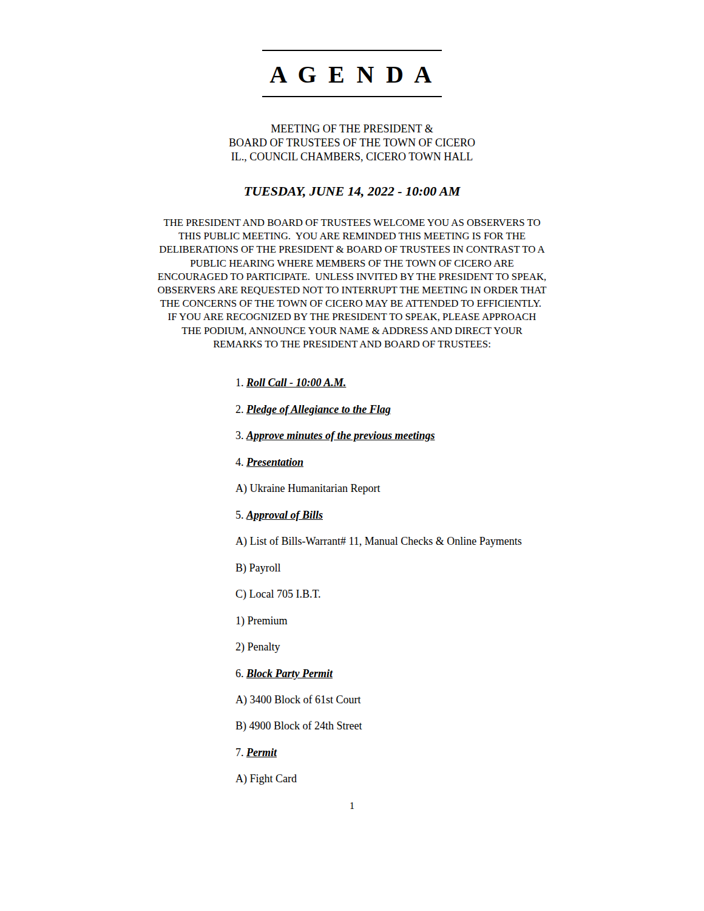A G E N D A
Meeting of the President &
Board of Trustees of the Town of Cicero
IL., Council Chambers, Cicero Town Hall
TUESDAY, JUNE 14, 2022 - 10:00 AM
The President and Board of Trustees welcome you as observers to this public meeting. You are reminded this meeting is for the deliberations of the President & Board of Trustees in contrast to a public hearing where members of the Town of Cicero are encouraged to participate. Unless invited by the President to speak, observers are requested not to interrupt the meeting in order that the concerns of the Town of Cicero may be attended to efficiently. If you are recognized by the President to speak, please approach the podium, announce your name & address and direct your remarks to the President and Board of Trustees:
1. Roll Call - 10:00 A.M.
2. Pledge of Allegiance to the Flag
3. Approve minutes of the previous meetings
4. Presentation
A) Ukraine Humanitarian Report
5. Approval of Bills
A) List of Bills-Warrant# 11, Manual Checks & Online Payments
B) Payroll
C) Local 705 I.B.T.
1) Premium
2) Penalty
6. Block Party Permit
A) 3400 Block of 61st Court
B) 4900 Block of 24th Street
7. Permit
A) Fight Card
1